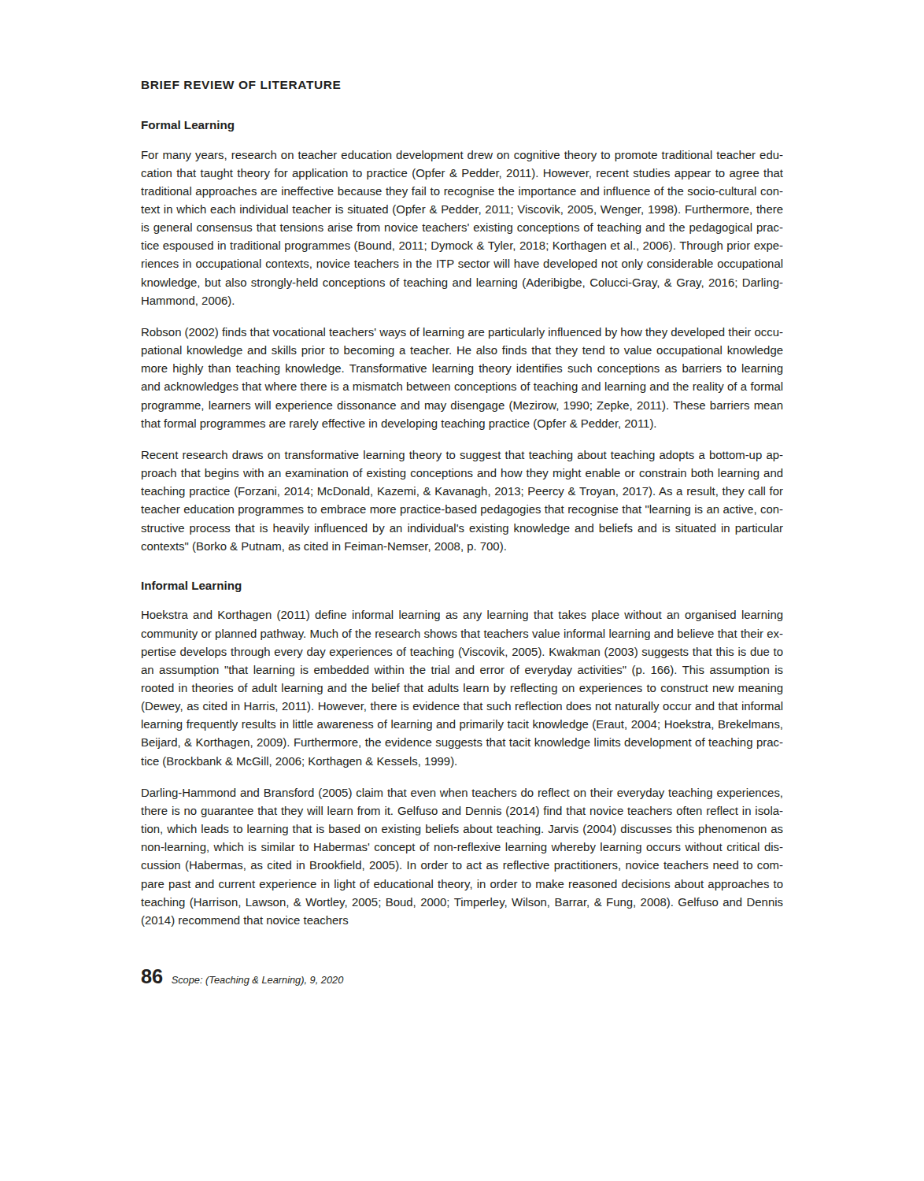Brief Review of Literature
Formal Learning
For many years, research on teacher education development drew on cognitive theory to promote traditional teacher education that taught theory for application to practice (Opfer & Pedder, 2011). However, recent studies appear to agree that traditional approaches are ineffective because they fail to recognise the importance and influence of the socio-cultural context in which each individual teacher is situated (Opfer & Pedder, 2011; Viscovik, 2005, Wenger, 1998). Furthermore, there is general consensus that tensions arise from novice teachers' existing conceptions of teaching and the pedagogical practice espoused in traditional programmes (Bound, 2011; Dymock & Tyler, 2018; Korthagen et al., 2006). Through prior experiences in occupational contexts, novice teachers in the ITP sector will have developed not only considerable occupational knowledge, but also strongly-held conceptions of teaching and learning (Aderibigbe, Colucci-Gray, & Gray, 2016; Darling-Hammond, 2006).
Robson (2002) finds that vocational teachers' ways of learning are particularly influenced by how they developed their occupational knowledge and skills prior to becoming a teacher. He also finds that they tend to value occupational knowledge more highly than teaching knowledge. Transformative learning theory identifies such conceptions as barriers to learning and acknowledges that where there is a mismatch between conceptions of teaching and learning and the reality of a formal programme, learners will experience dissonance and may disengage (Mezirow, 1990; Zepke, 2011). These barriers mean that formal programmes are rarely effective in developing teaching practice (Opfer & Pedder, 2011).
Recent research draws on transformative learning theory to suggest that teaching about teaching adopts a bottom-up approach that begins with an examination of existing conceptions and how they might enable or constrain both learning and teaching practice (Forzani, 2014; McDonald, Kazemi, & Kavanagh, 2013; Peercy & Troyan, 2017). As a result, they call for teacher education programmes to embrace more practice-based pedagogies that recognise that "learning is an active, constructive process that is heavily influenced by an individual's existing knowledge and beliefs and is situated in particular contexts" (Borko & Putnam, as cited in Feiman-Nemser, 2008, p. 700).
Informal Learning
Hoekstra and Korthagen (2011) define informal learning as any learning that takes place without an organised learning community or planned pathway. Much of the research shows that teachers value informal learning and believe that their expertise develops through every day experiences of teaching (Viscovik, 2005). Kwakman (2003) suggests that this is due to an assumption "that learning is embedded within the trial and error of everyday activities" (p. 166). This assumption is rooted in theories of adult learning and the belief that adults learn by reflecting on experiences to construct new meaning (Dewey, as cited in Harris, 2011). However, there is evidence that such reflection does not naturally occur and that informal learning frequently results in little awareness of learning and primarily tacit knowledge (Eraut, 2004; Hoekstra, Brekelmans, Beijard, & Korthagen, 2009). Furthermore, the evidence suggests that tacit knowledge limits development of teaching practice (Brockbank & McGill, 2006; Korthagen & Kessels, 1999).
Darling-Hammond and Bransford (2005) claim that even when teachers do reflect on their everyday teaching experiences, there is no guarantee that they will learn from it. Gelfuso and Dennis (2014) find that novice teachers often reflect in isolation, which leads to learning that is based on existing beliefs about teaching. Jarvis (2004) discusses this phenomenon as non-learning, which is similar to Habermas' concept of non-reflexive learning whereby learning occurs without critical discussion (Habermas, as cited in Brookfield, 2005). In order to act as reflective practitioners, novice teachers need to compare past and current experience in light of educational theory, in order to make reasoned decisions about approaches to teaching (Harrison, Lawson, & Wortley, 2005; Boud, 2000; Timperley, Wilson, Barrar, & Fung, 2008). Gelfuso and Dennis (2014) recommend that novice teachers
86 Scope: (Teaching & Learning), 9, 2020